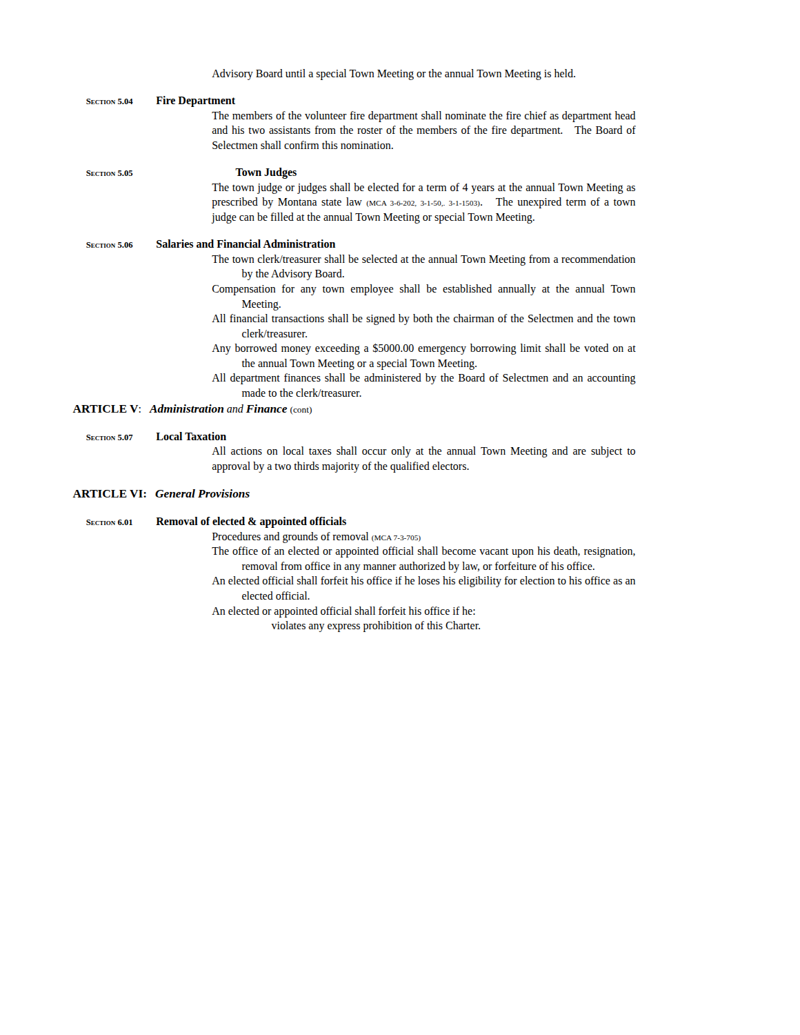Advisory Board until a special Town Meeting or the annual Town Meeting is held.
Section 5.04 Fire Department
The members of the volunteer fire department shall nominate the fire chief as department head and his two assistants from the roster of the members of the fire department. The Board of Selectmen shall confirm this nomination.
Section 5.05 Town Judges
The town judge or judges shall be elected for a term of 4 years at the annual Town Meeting as prescribed by Montana state law (MCA 3-6-202, 3-1-50,. 3-1-1503). The unexpired term of a town judge can be filled at the annual Town Meeting or special Town Meeting.
Section 5.06 Salaries and Financial Administration
The town clerk/treasurer shall be selected at the annual Town Meeting from a recommendation by the Advisory Board.
Compensation for any town employee shall be established annually at the annual Town Meeting.
All financial transactions shall be signed by both the chairman of the Selectmen and the town clerk/treasurer.
Any borrowed money exceeding a $5000.00 emergency borrowing limit shall be voted on at the annual Town Meeting or a special Town Meeting.
All department finances shall be administered by the Board of Selectmen and an accounting made to the clerk/treasurer.
ARTICLE V: Administration and Finance (cont)
Section 5.07 Local Taxation
All actions on local taxes shall occur only at the annual Town Meeting and are subject to approval by a two thirds majority of the qualified electors.
ARTICLE VI: General Provisions
Section 6.01 Removal of elected & appointed officials
Procedures and grounds of removal (MCA 7-3-705)
The office of an elected or appointed official shall become vacant upon his death, resignation, removal from office in any manner authorized by law, or forfeiture of his office.
An elected official shall forfeit his office if he loses his eligibility for election to his office as an elected official.
An elected or appointed official shall forfeit his office if he:
violates any express prohibition of this Charter.